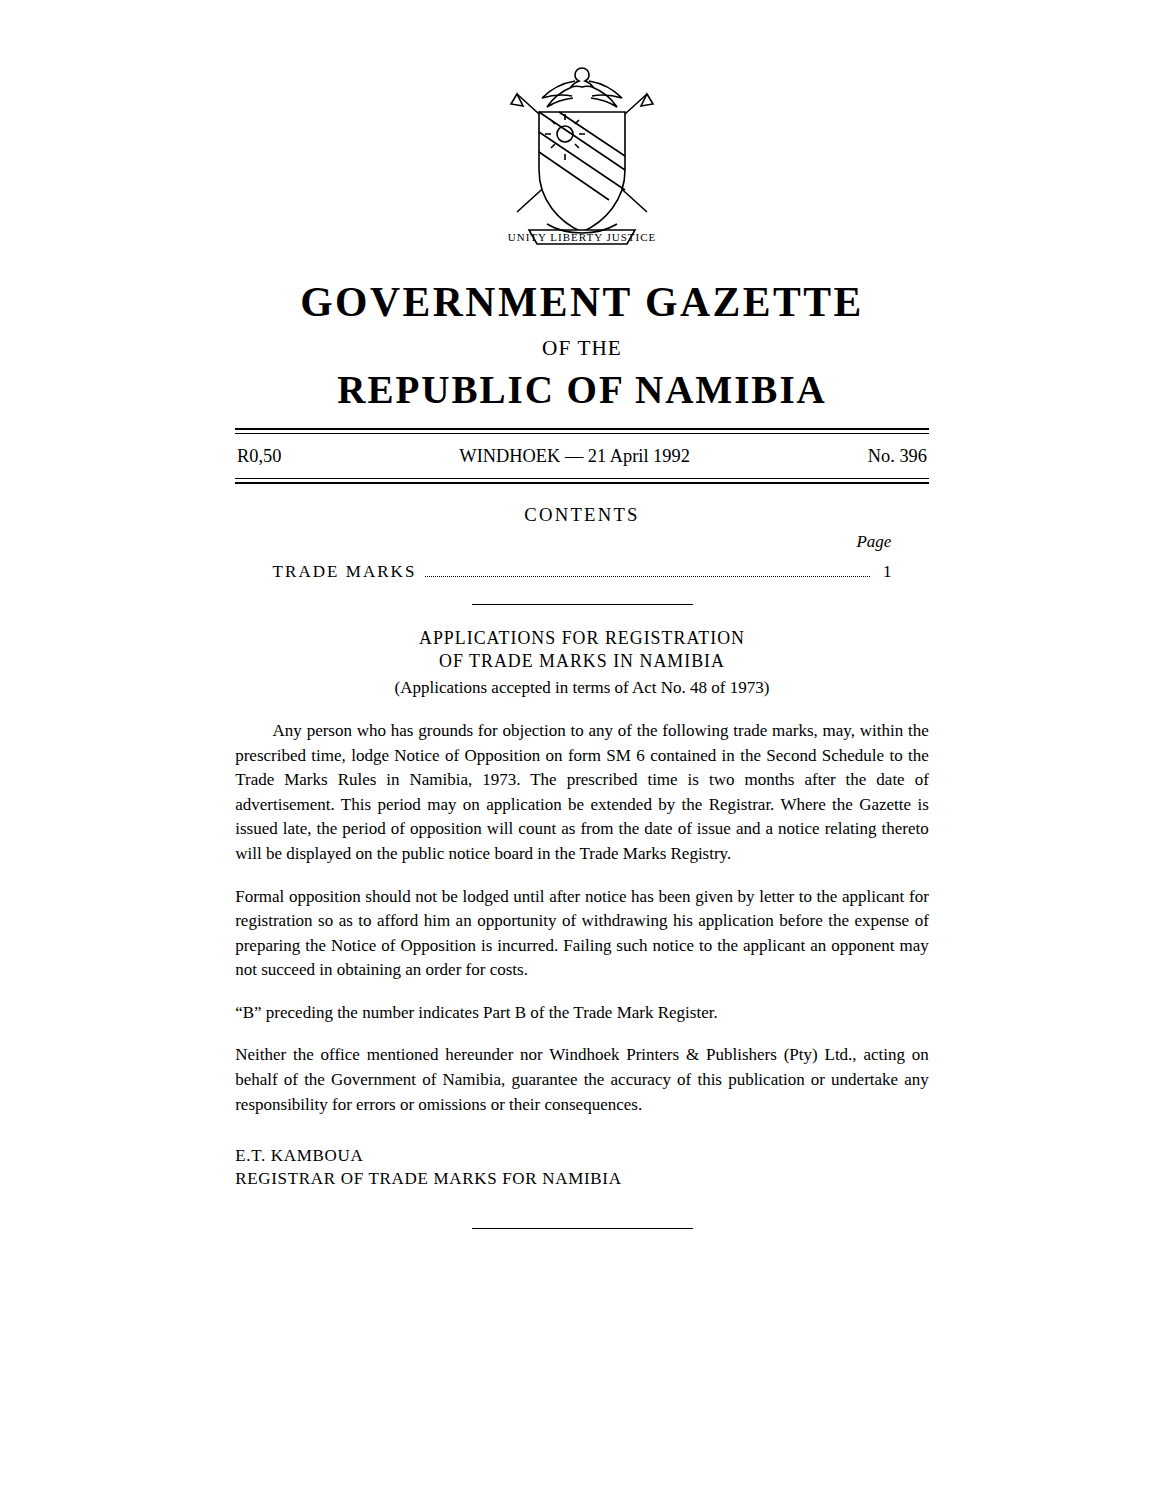UNITY LIBERTY JUSTICE
GOVERNMENT GAZETTE
OF THE
REPUBLIC OF NAMIBIA
R0,50 WINDHOEK — 21 April 1992 No. 396
CONTENTS
Page
TRADE MARKS 1
APPLICATIONS FOR REGISTRATION OF TRADE MARKS IN NAMIBIA
(Applications accepted in terms of Act No. 48 of 1973)
Any person who has grounds for objection to any of the following trade marks, may, within the prescribed time, lodge Notice of Opposition on form SM 6 contained in the Second Schedule to the Trade Marks Rules in Namibia, 1973. The prescribed time is two months after the date of advertisement. This period may on application be extended by the Registrar. Where the Gazette is issued late, the period of opposition will count as from the date of issue and a notice relating thereto will be displayed on the public notice board in the Trade Marks Registry.
Formal opposition should not be lodged until after notice has been given by letter to the applicant for registration so as to afford him an opportunity of withdrawing his application before the expense of preparing the Notice of Opposition is incurred. Failing such notice to the applicant an opponent may not succeed in obtaining an order for costs.
“B” preceding the number indicates Part B of the Trade Mark Register.
Neither the office mentioned hereunder nor Windhoek Printers & Publishers (Pty) Ltd., acting on behalf of the Government of Namibia, guarantee the accuracy of this publication or undertake any responsibility for errors or omissions or their consequences.
E.T. KAMBOUA REGISTRAR OF TRADE MARKS FOR NAMIBIA